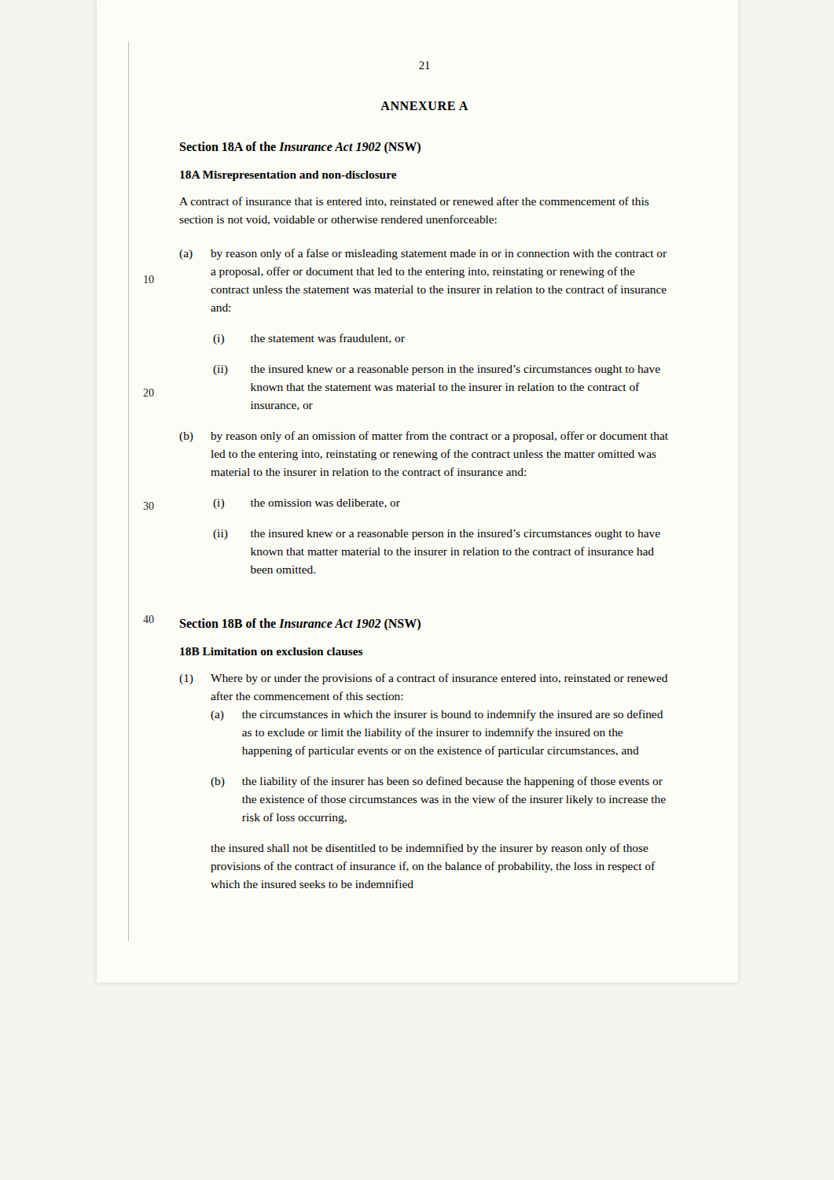10 20 30 40
21
ANNEXURE A
Section 18A of the Insurance Act 1902 (NSW)
18A Misrepresentation and non-disclosure
A contract of insurance that is entered into, reinstated or renewed after the commencement of this section is not void, voidable or otherwise rendered unenforceable:
(a) by reason only of a false or misleading statement made in or in connection with the contract or a proposal, offer or document that led to the entering into, reinstating or renewing of the contract unless the statement was material to the insurer in relation to the contract of insurance and:
(i) the statement was fraudulent, or
(ii) the insured knew or a reasonable person in the insured’s circumstances ought to have known that the statement was material to the insurer in relation to the contract of insurance, or
(b) by reason only of an omission of matter from the contract or a proposal, offer or document that led to the entering into, reinstating or renewing of the contract unless the matter omitted was material to the insurer in relation to the contract of insurance and:
(i) the omission was deliberate, or
(ii) the insured knew or a reasonable person in the insured’s circumstances ought to have known that matter material to the insurer in relation to the contract of insurance had been omitted.
Section 18B of the Insurance Act 1902 (NSW)
18B Limitation on exclusion clauses
(1) Where by or under the provisions of a contract of insurance entered into, reinstated or renewed after the commencement of this section:
(a) the circumstances in which the insurer is bound to indemnify the insured are so defined as to exclude or limit the liability of the insurer to indemnify the insured on the happening of particular events or on the existence of particular circumstances, and
(b) the liability of the insurer has been so defined because the happening of those events or the existence of those circumstances was in the view of the insurer likely to increase the risk of loss occurring,
the insured shall not be disentitled to be indemnified by the insurer by reason only of those provisions of the contract of insurance if, on the balance of probability, the loss in respect of which the insured seeks to be indemnified